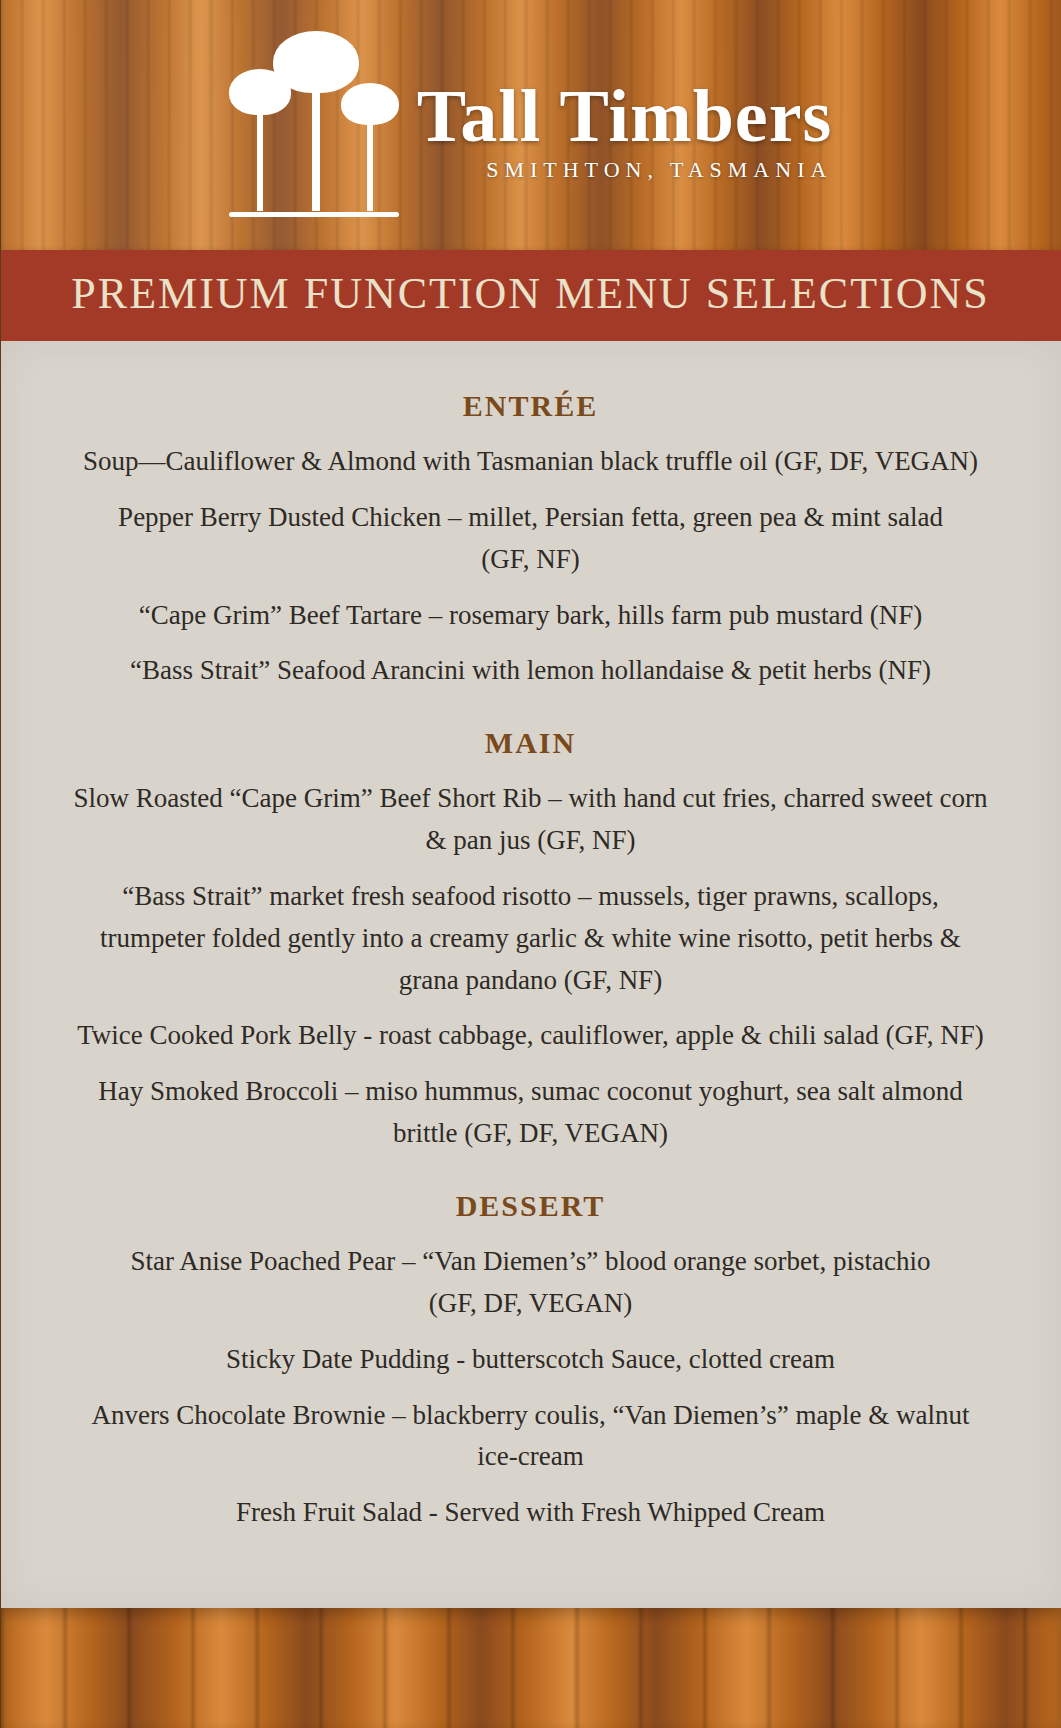Tall Timbers
SMITHTON, TASMANIA
Premium Function Menu Selections
Entrée
Soup—Cauliflower & Almond with Tasmanian black truffle oil (GF, DF, VEGAN)
Pepper Berry Dusted Chicken – millet, Persian fetta, green pea & mint salad (GF, NF)
“Cape Grim” Beef Tartare – rosemary bark, hills farm pub mustard (NF)
“Bass Strait” Seafood Arancini with lemon hollandaise & petit herbs (NF)
Main
Slow Roasted “Cape Grim” Beef Short Rib – with hand cut fries, charred sweet corn & pan jus (GF, NF)
“Bass Strait” market fresh seafood risotto – mussels, tiger prawns, scallops, trumpeter folded gently into a creamy garlic & white wine risotto, petit herbs & grana pandano (GF, NF)
Twice Cooked Pork Belly - roast cabbage, cauliflower, apple & chili salad (GF, NF)
Hay Smoked Broccoli – miso hummus, sumac coconut yoghurt, sea salt almond brittle (GF, DF, VEGAN)
Dessert
Star Anise Poached Pear – “Van Diemen’s” blood orange sorbet, pistachio (GF, DF, VEGAN)
Sticky Date Pudding - butterscotch Sauce, clotted cream
Anvers Chocolate Brownie – blackberry coulis, “Van Diemen’s” maple & walnut ice-cream
Fresh Fruit Salad - Served with Fresh Whipped Cream